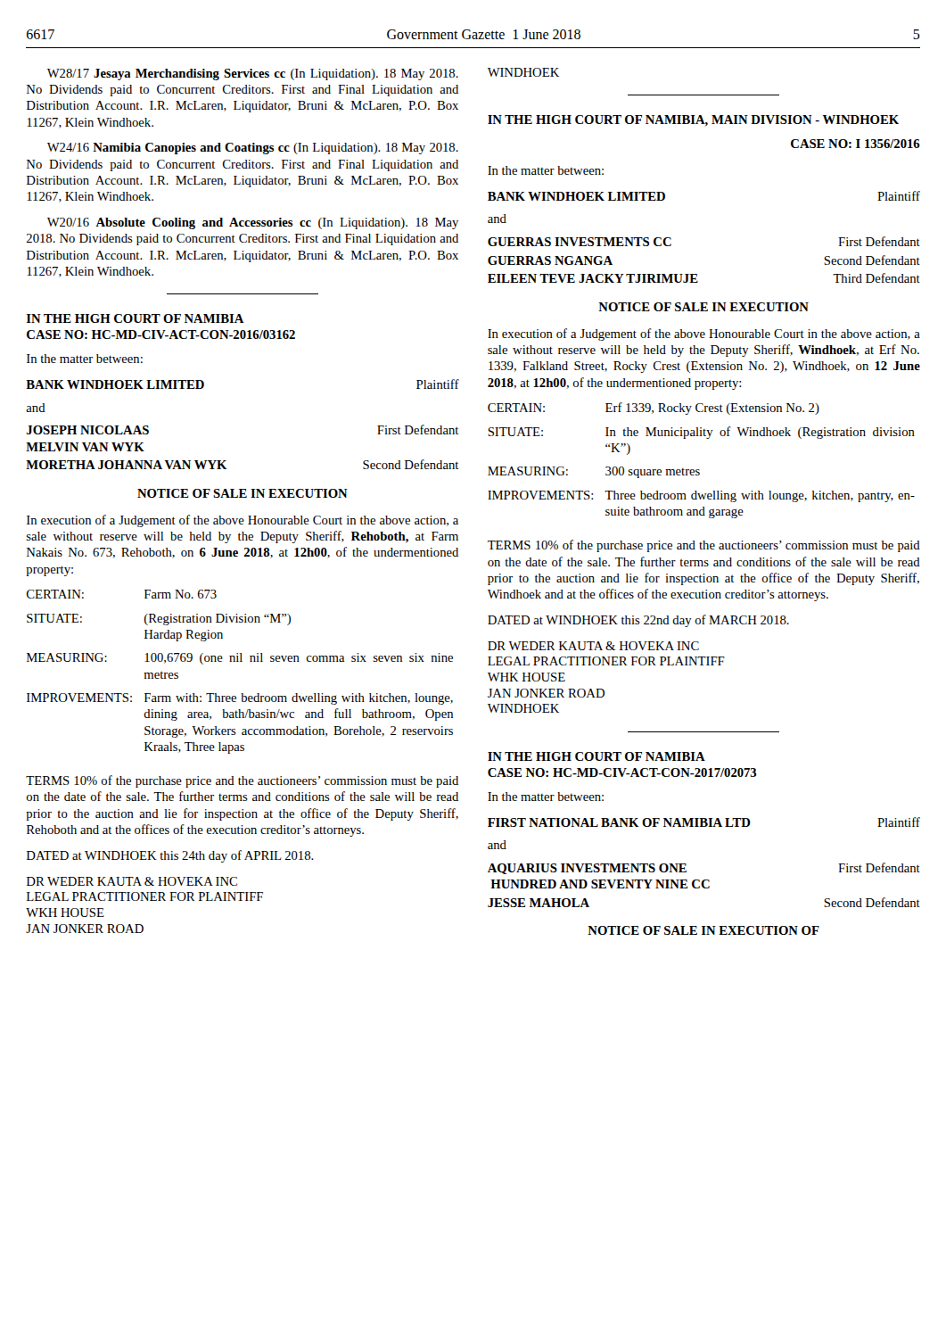6617 Government Gazette 1 June 2018 5
W28/17 Jesaya Merchandising Services cc (In Liquidation). 18 May 2018. No Dividends paid to Concurrent Creditors. First and Final Liquidation and Distribution Account. I.R. McLaren, Liquidator, Bruni & McLaren, P.O. Box 11267, Klein Windhoek.
W24/16 Namibia Canopies and Coatings cc (In Liquidation). 18 May 2018. No Dividends paid to Concurrent Creditors. First and Final Liquidation and Distribution Account. I.R. McLaren, Liquidator, Bruni & McLaren, P.O. Box 11267, Klein Windhoek.
W20/16 Absolute Cooling and Accessories cc (In Liquidation). 18 May 2018. No Dividends paid to Concurrent Creditors. First and Final Liquidation and Distribution Account. I.R. McLaren, Liquidator, Bruni & McLaren, P.O. Box 11267, Klein Windhoek.
IN THE HIGH COURT OF NAMIBIA
CASE NO: HC-MD-CIV-ACT-CON-2016/03162
In the matter between:
Bank Windhoek Limited Plaintiff
and
Joseph Nicolaas
Melvin van Wyk First Defendant
Moretha Johanna van Wyk Second Defendant
Notice of Sale in Execution
In execution of a Judgement of the above Honourable Court in the above action, a sale without reserve will be held by the Deputy Sheriff, Rehoboth, at Farm Nakais No. 673, Rehoboth, on 6 June 2018, at 12h00, of the undermentioned property:
| Certain: | Farm No. 673 |
| Situate: | (Registration Division “M”) Hardap Region |
| Measuring: | 100,6769 (one nil nil seven comma six seven six nine metres |
| Improvements: | Farm with: Three bedroom dwelling with kitchen, lounge, dining area, bath/basin/wc and full bathroom, Open Storage, Workers accommodation, Borehole, 2 reservoirs Kraals, Three lapas |
TERMS 10% of the purchase price and the auctioneers’ commission must be paid on the date of the sale. The further terms and conditions of the sale will be read prior to the auction and lie for inspection at the office of the Deputy Sheriff, Rehoboth and at the offices of the execution creditor’s attorneys.
DATED at WINDHOEK this 24th day of APRIL 2018.
Dr Weder Kauta & Hoveka Inc
Legal Practitioner for Plaintiff
WKH House
Jan Jonker Road
Windhoek
IN THE HIGH COURT OF NAMIBIA, MAIN DIVISION - WINDHOEK
CASE NO: I 1356/2016
In the matter between:
Bank Windhoek Limited Plaintiff
and
Guerras Investments CC First Defendant
Guerras Nganga Second Defendant
Eileen Teve Jacky Tjirimuje Third Defendant
Notice of Sale in Execution
In execution of a Judgement of the above Honourable Court in the above action, a sale without reserve will be held by the Deputy Sheriff, Windhoek, at Erf No. 1339, Falkland Street, Rocky Crest (Extension No. 2), Windhoek, on 12 June 2018, at 12h00, of the undermentioned property:
| Certain: | Erf 1339, Rocky Crest (Extension No. 2) |
| Situate: | In the Municipality of Windhoek (Registration division “K”) |
| Measuring: | 300 square metres |
| Improvements: | Three bedroom dwelling with lounge, kitchen, pantry, en-suite bathroom and garage |
TERMS 10% of the purchase price and the auctioneers’ commission must be paid on the date of the sale. The further terms and conditions of the sale will be read prior to the auction and lie for inspection at the office of the Deputy Sheriff, Windhoek and at the offices of the execution creditor’s attorneys.
DATED at WINDHOEK this 22nd day of MARCH 2018.
Dr Weder Kauta & Hoveka Inc
Legal Practitioner for Plaintiff
WHK House
Jan Jonker Road
Windhoek
IN THE HIGH COURT OF NAMIBIA
CASE NO: HC-MD-CIV-ACT-CON-2017/02073
In the matter between:
First National Bank of Namibia Ltd Plaintiff
and
Aquarius Investments One
Hundred and Seventy Nine CC First Defendant
Jesse Mahola Second Defendant
Notice of Sale in Execution of